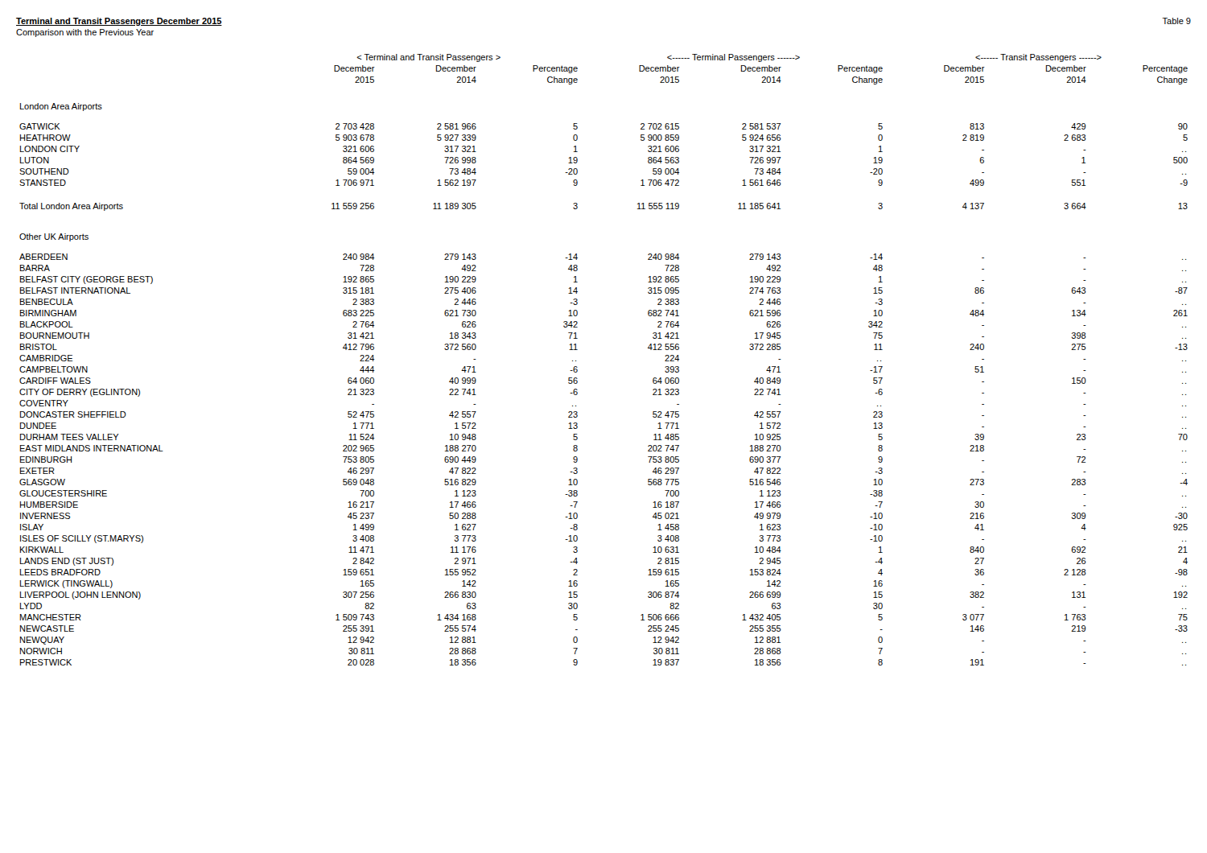Table 9
Terminal and Transit Passengers December 2015
Comparison with the Previous Year
| | < Terminal and Transit Passengers > | <------ Terminal Passengers ------> | <------ Transit Passengers ------> |
| --- | --- | --- | --- |
| | December | December | Percentage | December | December | Percentage | December | December | Percentage |
| | 2015 | 2014 | Change | 2015 | 2014 | Change | 2015 | 2014 | Change |
| London Area Airports | |
| GATWICK | 2 703 428 | 2 581 966 | 5 | 2 702 615 | 2 581 537 | 5 | 813 | 429 | 90 |
| HEATHROW | 5 903 678 | 5 927 339 | 0 | 5 900 859 | 5 924 656 | 0 | 2 819 | 2 683 | 5 |
| LONDON CITY | 321 606 | 317 321 | 1 | 321 606 | 317 321 | 1 | - | - | .. |
| LUTON | 864 569 | 726 998 | 19 | 864 563 | 726 997 | 19 | 6 | 1 | 500 |
| SOUTHEND | 59 004 | 73 484 | -20 | 59 004 | 73 484 | -20 | - | - | .. |
| STANSTED | 1 706 971 | 1 562 197 | 9 | 1 706 472 | 1 561 646 | 9 | 499 | 551 | -9 |
| Total London Area Airports | 11 559 256 | 11 189 305 | 3 | 11 555 119 | 11 185 641 | 3 | 4 137 | 3 664 | 13 |
| Other UK Airports | |
| ABERDEEN | 240 984 | 279 143 | -14 | 240 984 | 279 143 | -14 | - | - | .. |
| BARRA | 728 | 492 | 48 | 728 | 492 | 48 | - | - | .. |
| BELFAST CITY (GEORGE BEST) | 192 865 | 190 229 | 1 | 192 865 | 190 229 | 1 | - | - | .. |
| BELFAST INTERNATIONAL | 315 181 | 275 406 | 14 | 315 095 | 274 763 | 15 | 86 | 643 | -87 |
| BENBECULA | 2 383 | 2 446 | -3 | 2 383 | 2 446 | -3 | - | - | .. |
| BIRMINGHAM | 683 225 | 621 730 | 10 | 682 741 | 621 596 | 10 | 484 | 134 | 261 |
| BLACKPOOL | 2 764 | 626 | 342 | 2 764 | 626 | 342 | - | - | .. |
| BOURNEMOUTH | 31 421 | 18 343 | 71 | 31 421 | 17 945 | 75 | - | 398 | .. |
| BRISTOL | 412 796 | 372 560 | 11 | 412 556 | 372 285 | 11 | 240 | 275 | -13 |
| CAMBRIDGE | 224 | - | .. | 224 | - | .. | - | - | .. |
| CAMPBELTOWN | 444 | 471 | -6 | 393 | 471 | -17 | 51 | - | .. |
| CARDIFF WALES | 64 060 | 40 999 | 56 | 64 060 | 40 849 | 57 | - | 150 | .. |
| CITY OF DERRY (EGLINTON) | 21 323 | 22 741 | -6 | 21 323 | 22 741 | -6 | - | - | .. |
| COVENTRY | - | - | .. | - | - | .. | - | - | .. |
| DONCASTER SHEFFIELD | 52 475 | 42 557 | 23 | 52 475 | 42 557 | 23 | - | - | .. |
| DUNDEE | 1 771 | 1 572 | 13 | 1 771 | 1 572 | 13 | - | - | .. |
| DURHAM TEES VALLEY | 11 524 | 10 948 | 5 | 11 485 | 10 925 | 5 | 39 | 23 | 70 |
| EAST MIDLANDS INTERNATIONAL | 202 965 | 188 270 | 8 | 202 747 | 188 270 | 8 | 218 | - | .. |
| EDINBURGH | 753 805 | 690 449 | 9 | 753 805 | 690 377 | 9 | - | 72 | .. |
| EXETER | 46 297 | 47 822 | -3 | 46 297 | 47 822 | -3 | - | - | .. |
| GLASGOW | 569 048 | 516 829 | 10 | 568 775 | 516 546 | 10 | 273 | 283 | -4 |
| GLOUCESTERSHIRE | 700 | 1 123 | -38 | 700 | 1 123 | -38 | - | - | .. |
| HUMBERSIDE | 16 217 | 17 466 | -7 | 16 187 | 17 466 | -7 | 30 | - | .. |
| INVERNESS | 45 237 | 50 288 | -10 | 45 021 | 49 979 | -10 | 216 | 309 | -30 |
| ISLAY | 1 499 | 1 627 | -8 | 1 458 | 1 623 | -10 | 41 | 4 | 925 |
| ISLES OF SCILLY (ST.MARYS) | 3 408 | 3 773 | -10 | 3 408 | 3 773 | -10 | - | - | .. |
| KIRKWALL | 11 471 | 11 176 | 3 | 10 631 | 10 484 | 1 | 840 | 692 | 21 |
| LANDS END (ST JUST) | 2 842 | 2 971 | -4 | 2 815 | 2 945 | -4 | 27 | 26 | 4 |
| LEEDS BRADFORD | 159 651 | 155 952 | 2 | 159 615 | 153 824 | 4 | 36 | 2 128 | -98 |
| LERWICK (TINGWALL) | 165 | 142 | 16 | 165 | 142 | 16 | - | - | .. |
| LIVERPOOL (JOHN LENNON) | 307 256 | 266 830 | 15 | 306 874 | 266 699 | 15 | 382 | 131 | 192 |
| LYDD | 82 | 63 | 30 | 82 | 63 | 30 | - | - | .. |
| MANCHESTER | 1 509 743 | 1 434 168 | 5 | 1 506 666 | 1 432 405 | 5 | 3 077 | 1 763 | 75 |
| NEWCASTLE | 255 391 | 255 574 | - | 255 245 | 255 355 | - | 146 | 219 | -33 |
| NEWQUAY | 12 942 | 12 881 | 0 | 12 942 | 12 881 | 0 | - | - | .. |
| NORWICH | 30 811 | 28 868 | 7 | 30 811 | 28 868 | 7 | - | - | .. |
| PRESTWICK | 20 028 | 18 356 | 9 | 19 837 | 18 356 | 8 | 191 | - | .. |